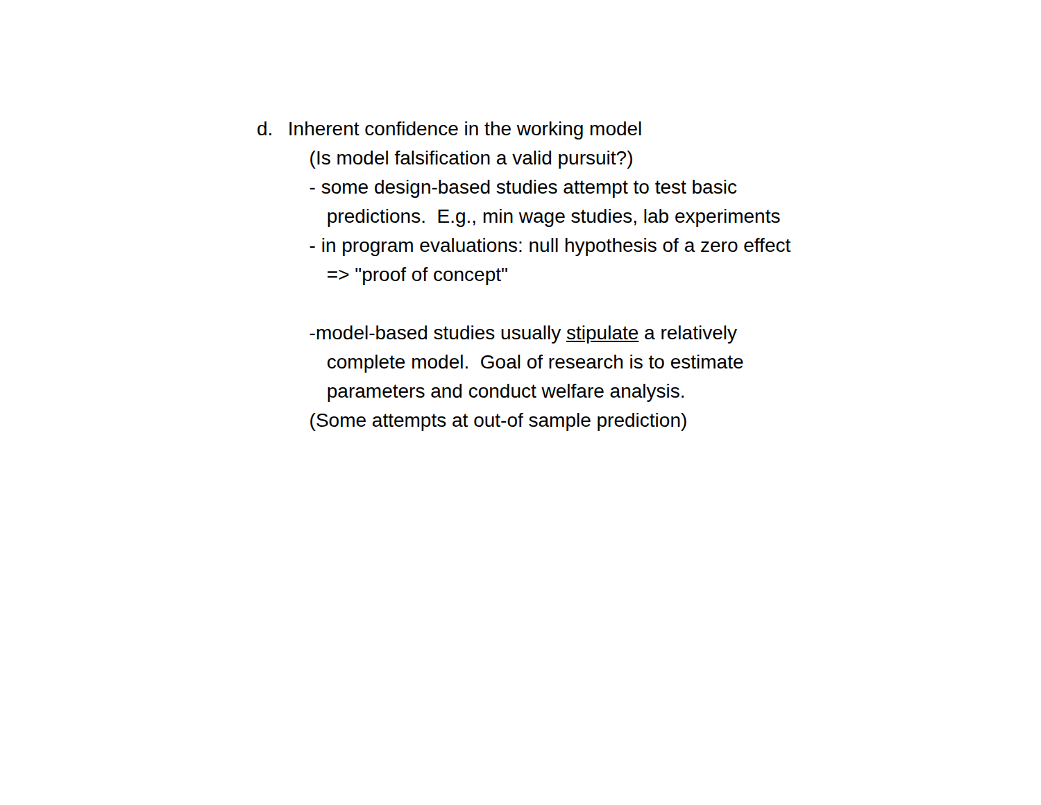d. Inherent confidence in the working model
(Is model falsification a valid pursuit?)
- some design-based studies attempt to test basic predictions. E.g., min wage studies, lab experiments
- in program evaluations: null hypothesis of a zero effect => "proof of concept"
-model-based studies usually stipulate a relatively complete model. Goal of research is to estimate parameters and conduct welfare analysis.
(Some attempts at out-of sample prediction)